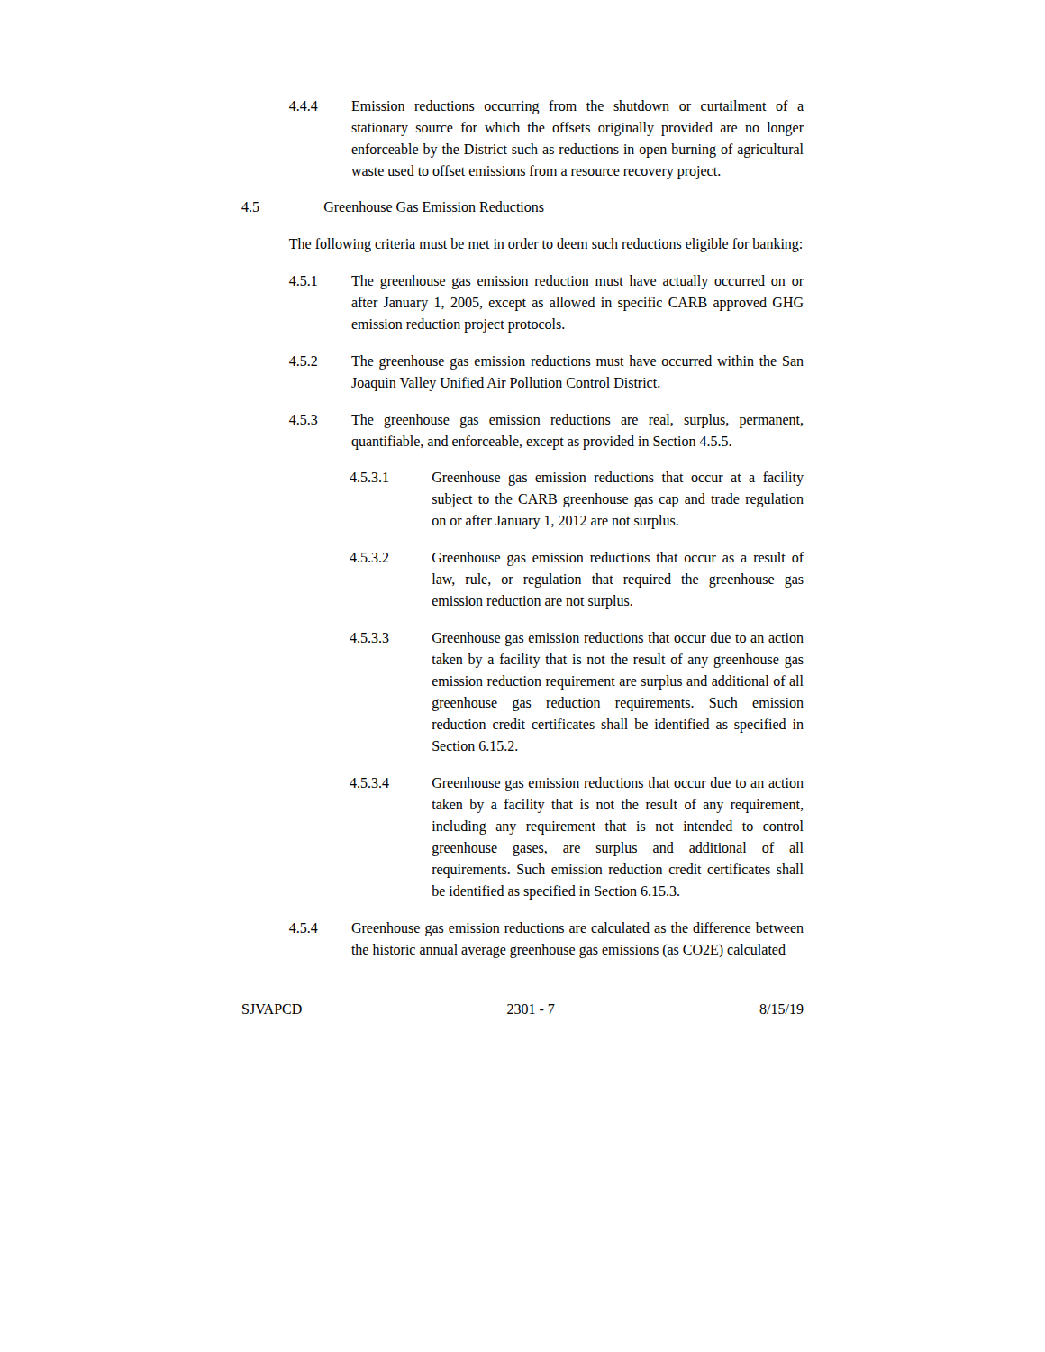4.4.4
Emission reductions occurring from the shutdown or curtailment of a stationary source for which the offsets originally provided are no longer enforceable by the District such as reductions in open burning of agricultural waste used to offset emissions from a resource recovery project.
4.5
Greenhouse Gas Emission Reductions
The following criteria must be met in order to deem such reductions eligible for banking:
4.5.1
The greenhouse gas emission reduction must have actually occurred on or after January 1, 2005, except as allowed in specific CARB approved GHG emission reduction project protocols.
4.5.2
The greenhouse gas emission reductions must have occurred within the San Joaquin Valley Unified Air Pollution Control District.
4.5.3
The greenhouse gas emission reductions are real, surplus, permanent, quantifiable, and enforceable, except as provided in Section 4.5.5.
4.5.3.1
Greenhouse gas emission reductions that occur at a facility subject to the CARB greenhouse gas cap and trade regulation on or after January 1, 2012 are not surplus.
4.5.3.2
Greenhouse gas emission reductions that occur as a result of law, rule, or regulation that required the greenhouse gas emission reduction are not surplus.
4.5.3.3
Greenhouse gas emission reductions that occur due to an action taken by a facility that is not the result of any greenhouse gas emission reduction requirement are surplus and additional of all greenhouse gas reduction requirements. Such emission reduction credit certificates shall be identified as specified in Section 6.15.2.
4.5.3.4
Greenhouse gas emission reductions that occur due to an action taken by a facility that is not the result of any requirement, including any requirement that is not intended to control greenhouse gases, are surplus and additional of all requirements. Such emission reduction credit certificates shall be identified as specified in Section 6.15.3.
4.5.4
Greenhouse gas emission reductions are calculated as the difference between the historic annual average greenhouse gas emissions (as CO2E) calculated
SJVAPCD
2301 - 7
8/15/19